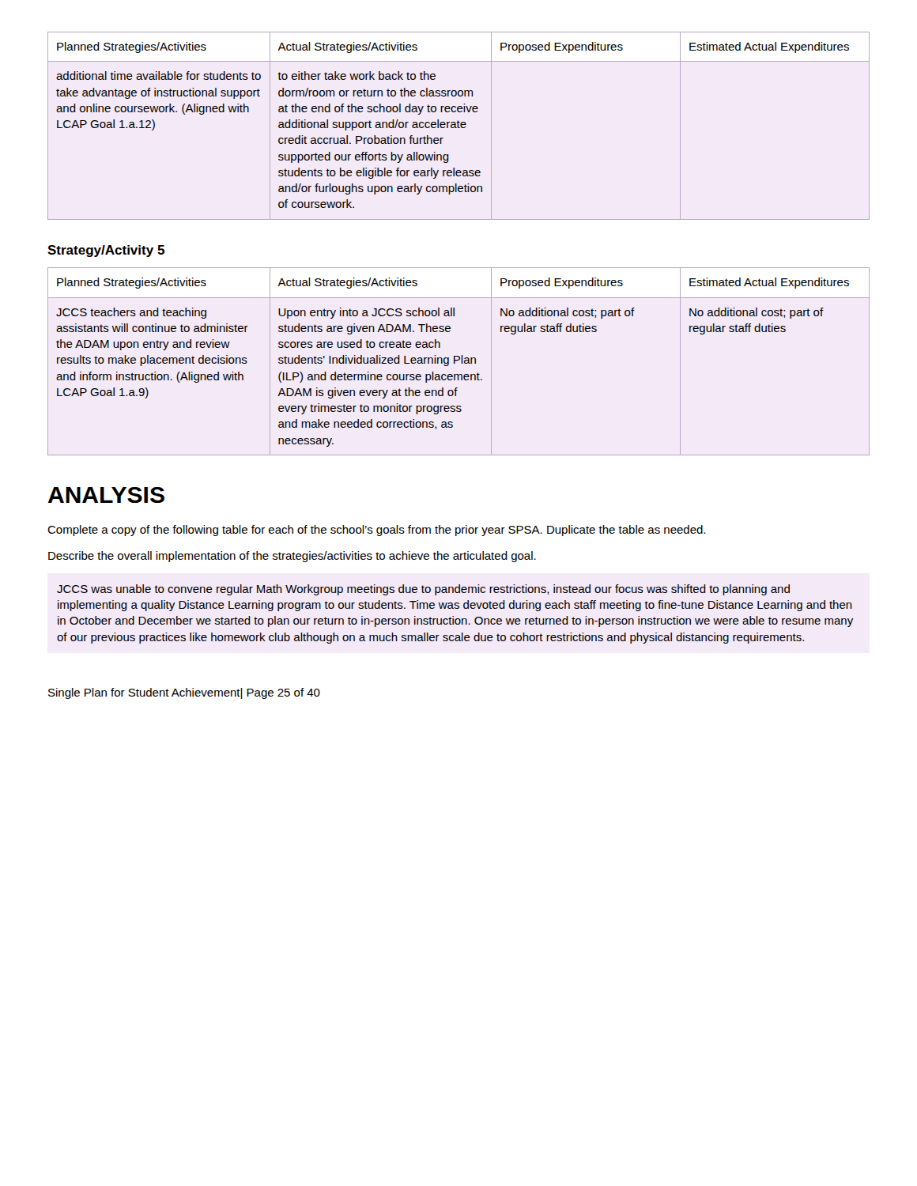| Planned Strategies/Activities | Actual Strategies/Activities | Proposed Expenditures | Estimated Actual Expenditures |
| --- | --- | --- | --- |
| additional time available for students to take advantage of instructional support and online coursework. (Aligned with LCAP Goal 1.a.12) | to either take work back to the dorm/room or return to the classroom at the end of the school day to receive additional support and/or accelerate credit accrual. Probation further supported our efforts by allowing students to be eligible for early release and/or furloughs upon early completion of coursework. | | |
Strategy/Activity 5
| Planned Strategies/Activities | Actual Strategies/Activities | Proposed Expenditures | Estimated Actual Expenditures |
| --- | --- | --- | --- |
| JCCS teachers and teaching assistants will continue to administer the ADAM upon entry and review results to make placement decisions and inform instruction. (Aligned with LCAP Goal 1.a.9) | Upon entry into a JCCS school all students are given ADAM. These scores are used to create each students' Individualized Learning Plan (ILP) and determine course placement. ADAM is given every at the end of every trimester to monitor progress and make needed corrections, as necessary. | No additional cost; part of regular staff duties | No additional cost; part of regular staff duties |
ANALYSIS
Complete a copy of the following table for each of the school’s goals from the prior year SPSA. Duplicate the table as needed.
Describe the overall implementation of the strategies/activities to achieve the articulated goal.
JCCS was unable to convene regular Math Workgroup meetings due to pandemic restrictions, instead our focus was shifted to planning and implementing a quality Distance Learning program to our students. Time was devoted during each staff meeting to fine-tune Distance Learning and then in October and December we started to plan our return to in-person instruction. Once we returned to in-person instruction we were able to resume many of our previous practices like homework club although on a much smaller scale due to cohort restrictions and physical distancing requirements.
Single Plan for Student Achievement| Page 25 of 40